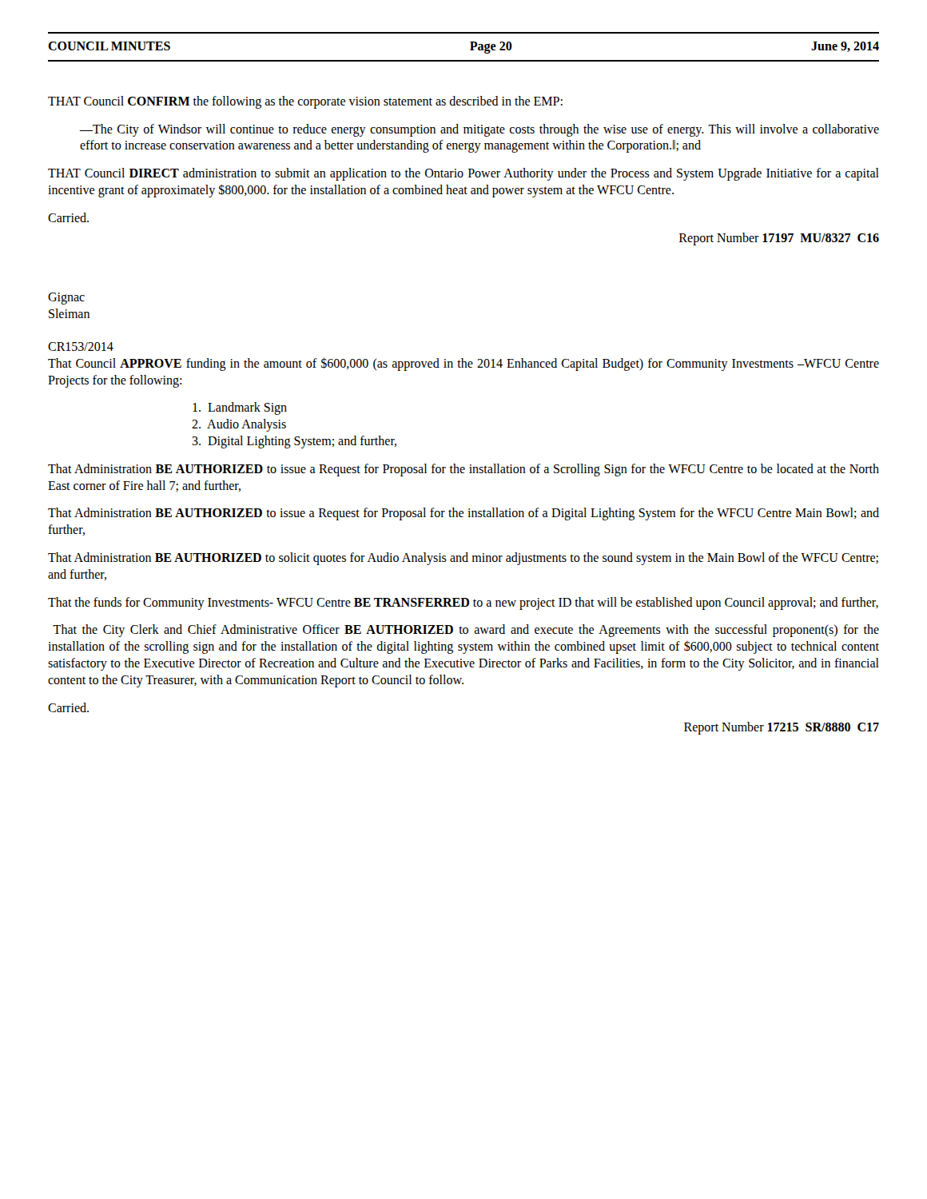COUNCIL MINUTES June 9, 2014
Page 20
THAT Council CONFIRM the following as the corporate vision statement as described in the EMP:
―The City of Windsor will continue to reduce energy consumption and mitigate costs through the wise use of energy. This will involve a collaborative effort to increase conservation awareness and a better understanding of energy management within the Corporation.‖; and
THAT Council DIRECT administration to submit an application to the Ontario Power Authority under the Process and System Upgrade Initiative for a capital incentive grant of approximately $800,000. for the installation of a combined heat and power system at the WFCU Centre.
Carried.
Report Number 17197 MU/8327 C16
Gignac
Sleiman
CR153/2014
That Council APPROVE funding in the amount of $600,000 (as approved in the 2014 Enhanced Capital Budget) for Community Investments –WFCU Centre Projects for the following:
1. Landmark Sign
2. Audio Analysis
3. Digital Lighting System; and further,
That Administration BE AUTHORIZED to issue a Request for Proposal for the installation of a Scrolling Sign for the WFCU Centre to be located at the North East corner of Fire hall 7; and further,
That Administration BE AUTHORIZED to issue a Request for Proposal for the installation of a Digital Lighting System for the WFCU Centre Main Bowl; and further,
That Administration BE AUTHORIZED to solicit quotes for Audio Analysis and minor adjustments to the sound system in the Main Bowl of the WFCU Centre; and further,
That the funds for Community Investments- WFCU Centre BE TRANSFERRED to a new project ID that will be established upon Council approval; and further,
That the City Clerk and Chief Administrative Officer BE AUTHORIZED to award and execute the Agreements with the successful proponent(s) for the installation of the scrolling sign and for the installation of the digital lighting system within the combined upset limit of $600,000 subject to technical content satisfactory to the Executive Director of Recreation and Culture and the Executive Director of Parks and Facilities, in form to the City Solicitor, and in financial content to the City Treasurer, with a Communication Report to Council to follow.
Carried.
Report Number 17215 SR/8880 C17